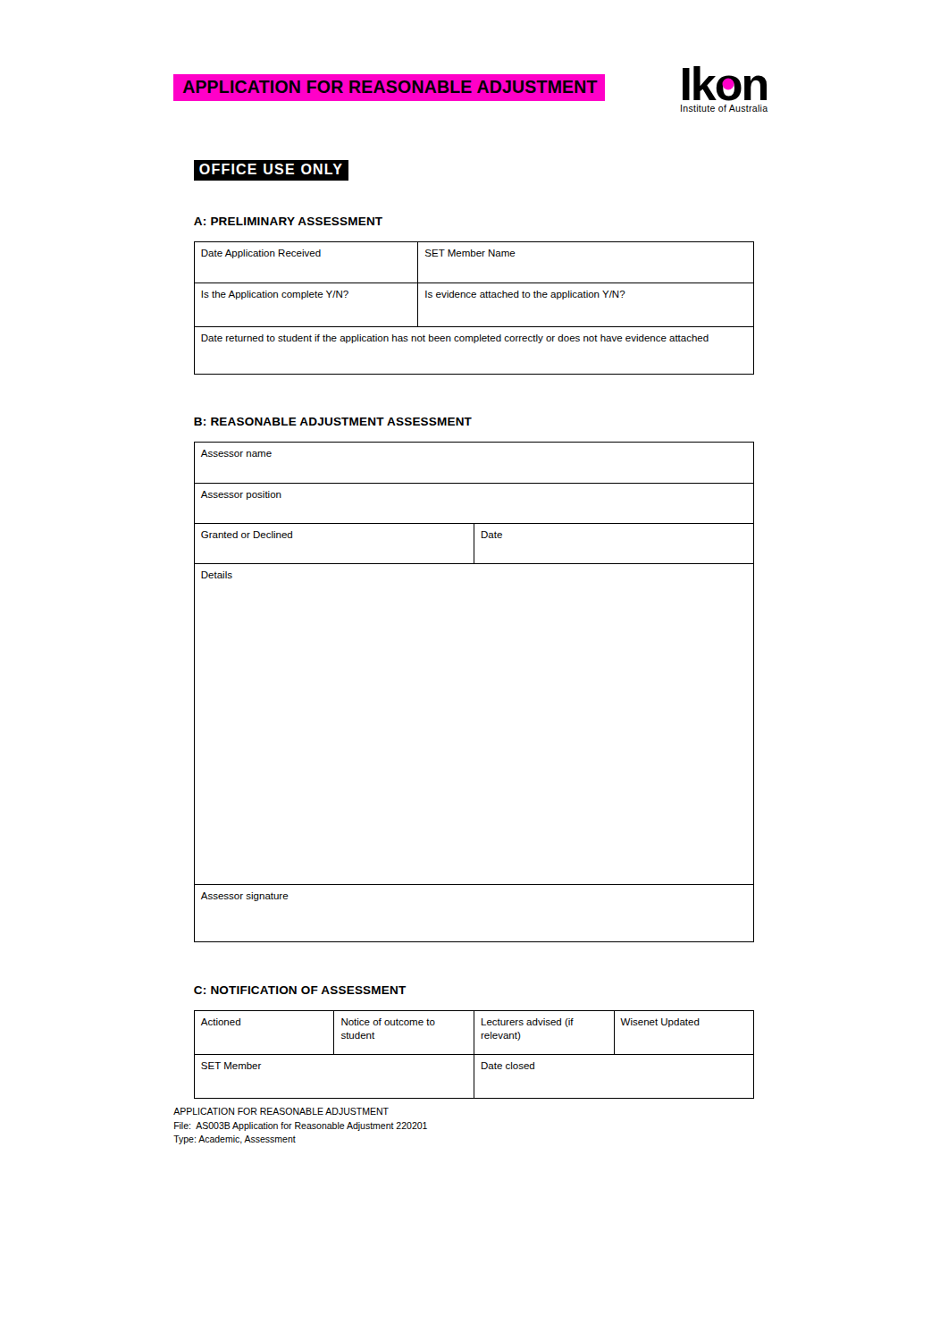APPLICATION FOR REASONABLE ADJUSTMENT
Ikon
Institute of Australia
OFFICE USE ONLY
A: PRELIMINARY ASSESSMENT
| Date Application Received | SET Member Name |
| Is the Application complete Y/N? | Is evidence attached to the application Y/N? |
| Date returned to student if the application has not been completed correctly or does not have evidence attached |
B: REASONABLE ADJUSTMENT ASSESSMENT
| Assessor name |
| Assessor position |
| Granted or Declined | Date |
| Details |
| Assessor signature |
C: NOTIFICATION OF ASSESSMENT
| Actioned | Notice of outcome to student | Lecturers advised (if relevant) | Wisenet Updated |
| SET Member | Date closed |
APPLICATION FOR REASONABLE ADJUSTMENT
File: AS003B Application for Reasonable Adjustment 220201
Type: Academic, Assessment